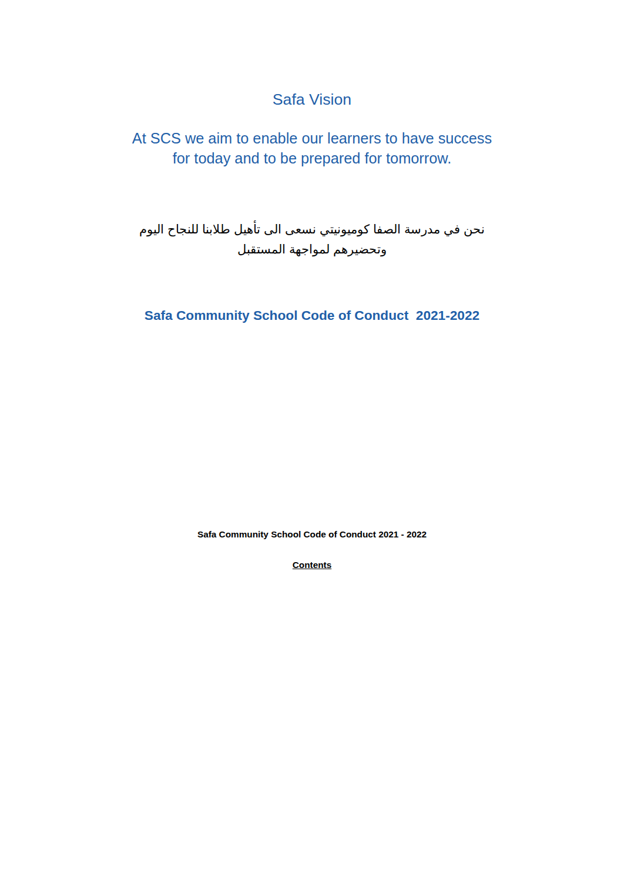Safa Vision
At SCS we aim to enable our learners to have success for today and to be prepared for tomorrow.
نحن في مدرسة الصفا كوميونيتي نسعى الى تأهيل طلابنا للنجاح اليوم وتحضيرهم لمواجهة المستقبل
Safa Community School Code of Conduct 2021-2022
Safa Community School Code of Conduct 2021 - 2022
Contents